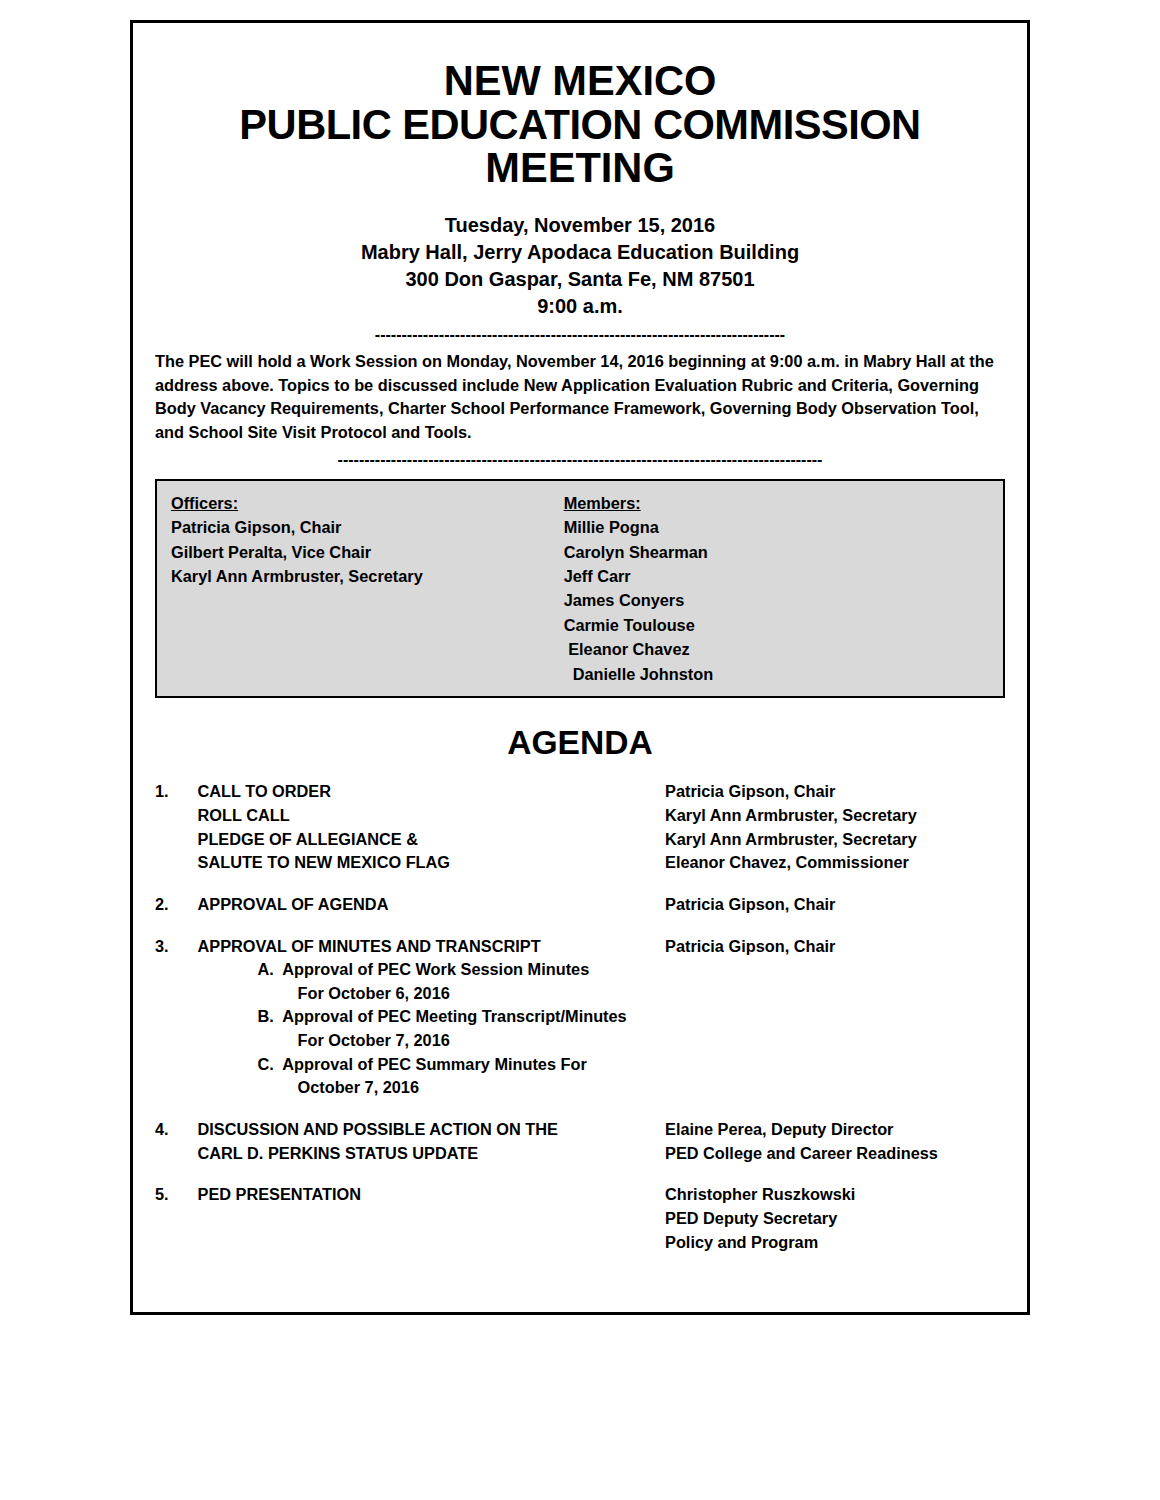NEW MEXICO PUBLIC EDUCATION COMMISSION MEETING
Tuesday, November 15, 2016
Mabry Hall, Jerry Apodaca Education Building
300 Don Gaspar, Santa Fe, NM 87501
9:00 a.m.
-----------------------------------------------------------------------------
The PEC will hold a Work Session on Monday, November 14, 2016 beginning at 9:00 a.m. in Mabry Hall at the address above. Topics to be discussed include New Application Evaluation Rubric and Criteria, Governing Body Vacancy Requirements, Charter School Performance Framework, Governing Body Observation Tool, and School Site Visit Protocol and Tools.
-------------------------------------------------------------------------------------------
| Officers: Patricia Gipson, Chair Gilbert Peralta, Vice Chair Karyl Ann Armbruster, Secretary | Members: Millie Pogna Carolyn Shearman Jeff Carr James Conyers Carmie Toulouse Eleanor Chavez Danielle Johnston |
AGENDA
| 1. | CALL TO ORDER ROLL CALL PLEDGE OF ALLEGIANCE & SALUTE TO NEW MEXICO FLAG | Patricia Gipson, Chair Karyl Ann Armbruster, Secretary Karyl Ann Armbruster, Secretary Eleanor Chavez, Commissioner |
| 2. | APPROVAL OF AGENDA | Patricia Gipson, Chair |
| 3. | APPROVAL OF MINUTES AND TRANSCRIPT A. Approval of PEC Work Session Minutes For October 6, 2016 B. Approval of PEC Meeting Transcript/Minutes For October 7, 2016 C. Approval of PEC Summary Minutes For October 7, 2016 | Patricia Gipson, Chair |
| 4. | DISCUSSION AND POSSIBLE ACTION ON THE CARL D. PERKINS STATUS UPDATE | Elaine Perea, Deputy Director PED College and Career Readiness |
| 5. | PED PRESENTATION | Christopher Ruszkowski PED Deputy Secretary Policy and Program |